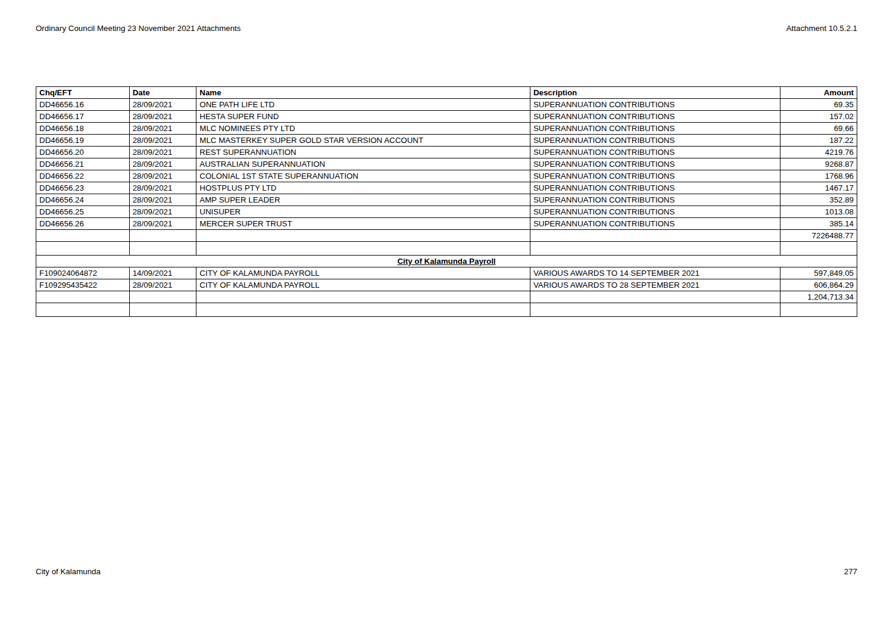Ordinary Council Meeting 23 November 2021 Attachments Attachment 10.5.2.1
| Chq/EFT | Date | Name | Description | Amount |
| --- | --- | --- | --- | --- |
| DD46656.16 | 28/09/2021 | ONE PATH LIFE LTD | SUPERANNUATION CONTRIBUTIONS | 69.35 |
| DD46656.17 | 28/09/2021 | HESTA SUPER FUND | SUPERANNUATION CONTRIBUTIONS | 157.02 |
| DD46656.18 | 28/09/2021 | MLC NOMINEES PTY LTD | SUPERANNUATION CONTRIBUTIONS | 69.66 |
| DD46656.19 | 28/09/2021 | MLC MASTERKEY SUPER GOLD STAR VERSION ACCOUNT | SUPERANNUATION CONTRIBUTIONS | 187.22 |
| DD46656.20 | 28/09/2021 | REST SUPERANNUATION | SUPERANNUATION CONTRIBUTIONS | 4219.76 |
| DD46656.21 | 28/09/2021 | AUSTRALIAN SUPERANNUATION | SUPERANNUATION CONTRIBUTIONS | 9268.87 |
| DD46656.22 | 28/09/2021 | COLONIAL 1ST STATE SUPERANNUATION | SUPERANNUATION CONTRIBUTIONS | 1768.96 |
| DD46656.23 | 28/09/2021 | HOSTPLUS PTY LTD | SUPERANNUATION CONTRIBUTIONS | 1467.17 |
| DD46656.24 | 28/09/2021 | AMP SUPER LEADER | SUPERANNUATION CONTRIBUTIONS | 352.89 |
| DD46656.25 | 28/09/2021 | UNISUPER | SUPERANNUATION CONTRIBUTIONS | 1013.08 |
| DD46656.26 | 28/09/2021 | MERCER SUPER TRUST | SUPERANNUATION CONTRIBUTIONS | 385.14 |
| | | | | 7226488.77 |
| City of Kalamunda Payroll |
| F109024064872 | 14/09/2021 | CITY OF KALAMUNDA PAYROLL | VARIOUS AWARDS TO 14 SEPTEMBER 2021 | 597,849.05 |
| F109295435422 | 28/09/2021 | CITY OF KALAMUNDA PAYROLL | VARIOUS AWARDS TO 28 SEPTEMBER 2021 | 606,864.29 |
| | | | | 1,204,713.34 |
City of Kalamunda 277